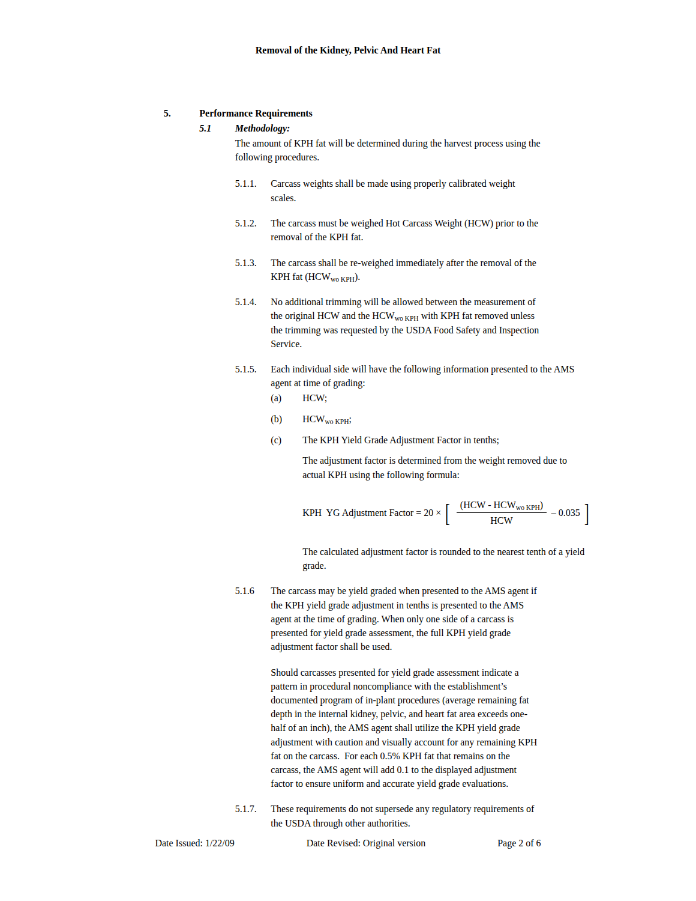Removal of the Kidney, Pelvic And Heart Fat
5. Performance Requirements
5.1 Methodology:
The amount of KPH fat will be determined during the harvest process using the following procedures.
5.1.1. Carcass weights shall be made using properly calibrated weight scales.
5.1.2. The carcass must be weighed Hot Carcass Weight (HCW) prior to the removal of the KPH fat.
5.1.3. The carcass shall be re-weighed immediately after the removal of the KPH fat (HCWwo KPH).
5.1.4. No additional trimming will be allowed between the measurement of the original HCW and the HCWwo KPH with KPH fat removed unless the trimming was requested by the USDA Food Safety and Inspection Service.
5.1.5. Each individual side will have the following information presented to the AMS agent at time of grading:
(a) HCW;
(b) HCWwo KPH;
(c) The KPH Yield Grade Adjustment Factor in tenths;
The adjustment factor is determined from the weight removed due to actual KPH using the following formula:
KPH YG Adjustment Factor = 20 × [ (HCW - HCWwo KPH) HCW – 0.035 ]
The calculated adjustment factor is rounded to the nearest tenth of a yield grade.
5.1.6 The carcass may be yield graded when presented to the AMS agent if the KPH yield grade adjustment in tenths is presented to the AMS agent at the time of grading. When only one side of a carcass is presented for yield grade assessment, the full KPH yield grade adjustment factor shall be used.
Should carcasses presented for yield grade assessment indicate a pattern in procedural noncompliance with the establishment’s documented program of in-plant procedures (average remaining fat depth in the internal kidney, pelvic, and heart fat area exceeds one-half of an inch), the AMS agent shall utilize the KPH yield grade adjustment with caution and visually account for any remaining KPH fat on the carcass. For each 0.5% KPH fat that remains on the carcass, the AMS agent will add 0.1 to the displayed adjustment factor to ensure uniform and accurate yield grade evaluations.
5.1.7. These requirements do not supersede any regulatory requirements of the USDA through other authorities.
Date Issued: 1/22/09
Date Revised: Original version
Page 2 of 6